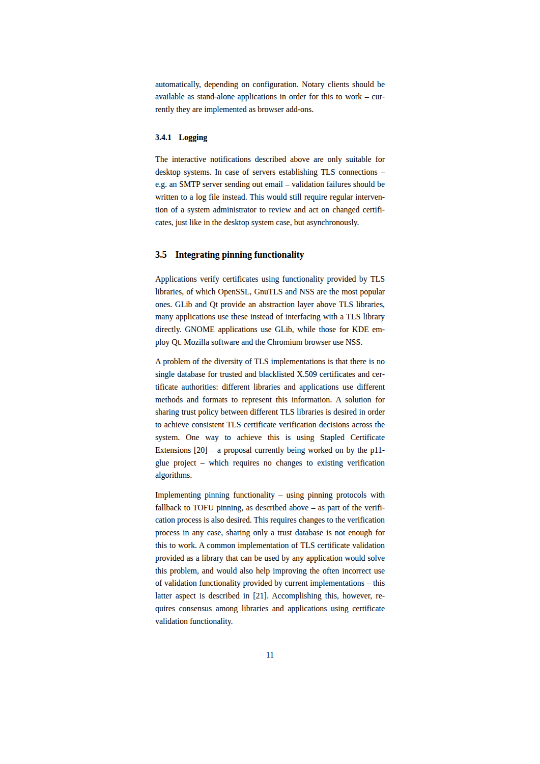automatically, depending on configuration. Notary clients should be available as stand-alone applications in order for this to work – currently they are implemented as browser add-ons.
3.4.1 Logging
The interactive notifications described above are only suitable for desktop systems. In case of servers establishing TLS connections – e.g. an SMTP server sending out email – validation failures should be written to a log file instead. This would still require regular intervention of a system administrator to review and act on changed certificates, just like in the desktop system case, but asynchronously.
3.5 Integrating pinning functionality
Applications verify certificates using functionality provided by TLS libraries, of which OpenSSL, GnuTLS and NSS are the most popular ones. GLib and Qt provide an abstraction layer above TLS libraries, many applications use these instead of interfacing with a TLS library directly. GNOME applications use GLib, while those for KDE employ Qt. Mozilla software and the Chromium browser use NSS.
A problem of the diversity of TLS implementations is that there is no single database for trusted and blacklisted X.509 certificates and certificate authorities: different libraries and applications use different methods and formats to represent this information. A solution for sharing trust policy between different TLS libraries is desired in order to achieve consistent TLS certificate verification decisions across the system. One way to achieve this is using Stapled Certificate Extensions [20] – a proposal currently being worked on by the p11-glue project – which requires no changes to existing verification algorithms.
Implementing pinning functionality – using pinning protocols with fallback to TOFU pinning, as described above – as part of the verification process is also desired. This requires changes to the verification process in any case, sharing only a trust database is not enough for this to work. A common implementation of TLS certificate validation provided as a library that can be used by any application would solve this problem, and would also help improving the often incorrect use of validation functionality provided by current implementations – this latter aspect is described in [21]. Accomplishing this, however, requires consensus among libraries and applications using certificate validation functionality.
11